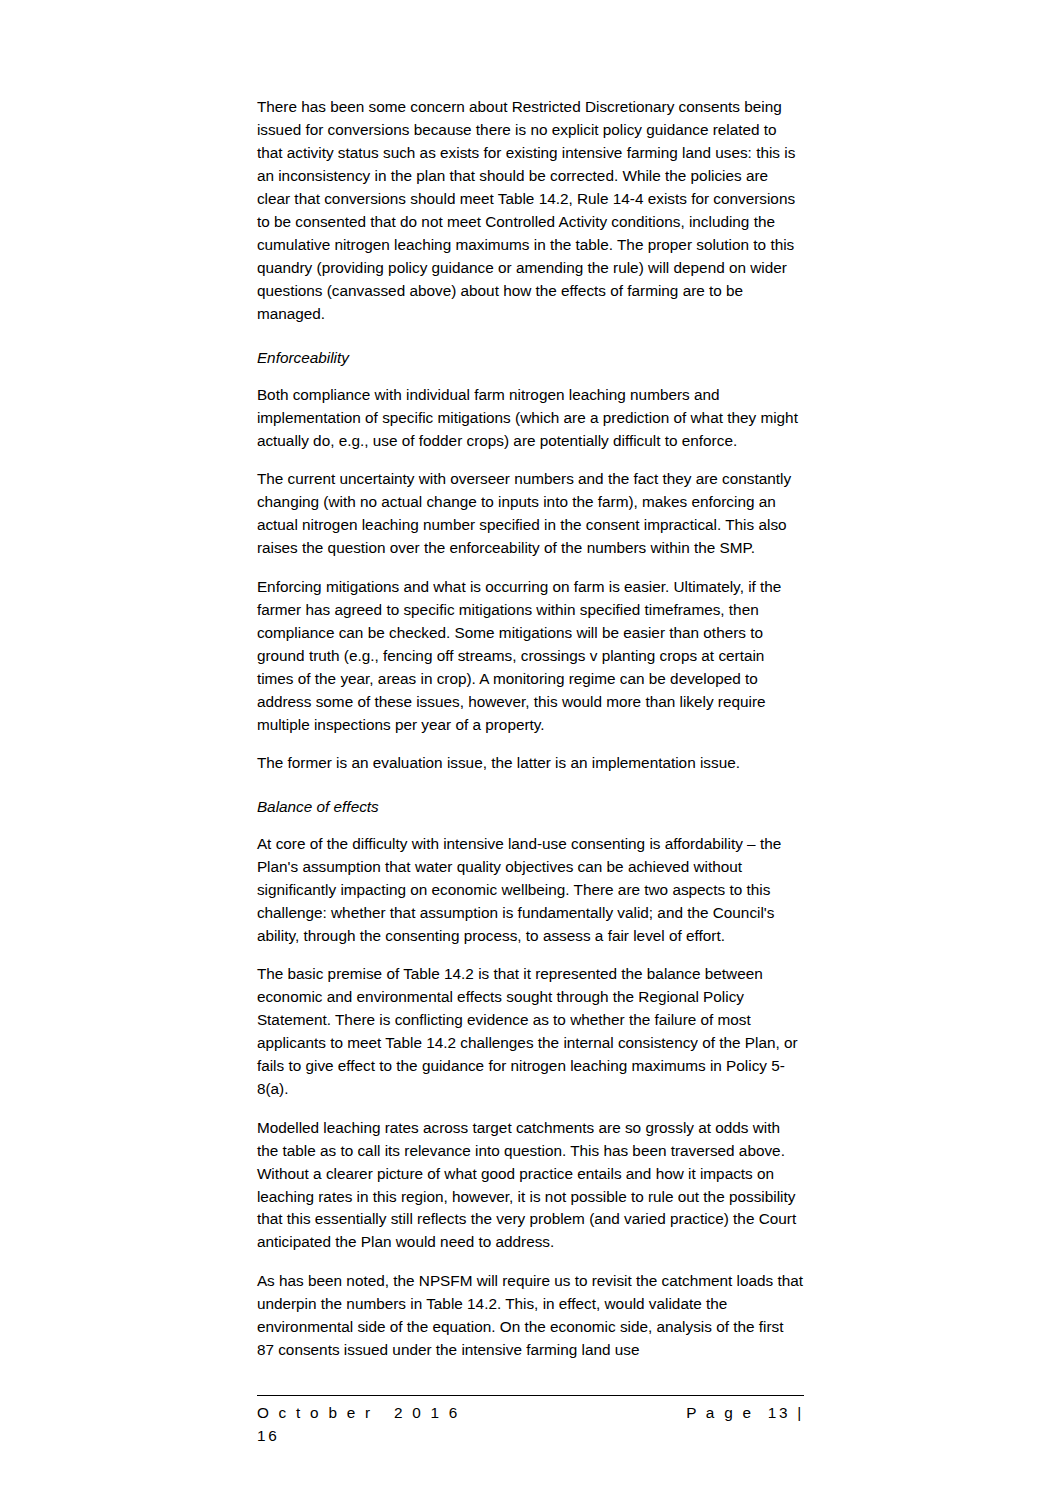There has been some concern about Restricted Discretionary consents being issued for conversions because there is no explicit policy guidance related to that activity status such as exists for existing intensive farming land uses: this is an inconsistency in the plan that should be corrected. While the policies are clear that conversions should meet Table 14.2, Rule 14-4 exists for conversions to be consented that do not meet Controlled Activity conditions, including the cumulative nitrogen leaching maximums in the table. The proper solution to this quandry (providing policy guidance or amending the rule) will depend on wider questions (canvassed above) about how the effects of farming are to be managed.
Enforceability
Both compliance with individual farm nitrogen leaching numbers and implementation of specific mitigations (which are a prediction of what they might actually do, e.g., use of fodder crops) are potentially difficult to enforce.
The current uncertainty with overseer numbers and the fact they are constantly changing (with no actual change to inputs into the farm), makes enforcing an actual nitrogen leaching number specified in the consent impractical. This also raises the question over the enforceability of the numbers within the SMP.
Enforcing mitigations and what is occurring on farm is easier. Ultimately, if the farmer has agreed to specific mitigations within specified timeframes, then compliance can be checked. Some mitigations will be easier than others to ground truth (e.g., fencing off streams, crossings v planting crops at certain times of the year, areas in crop). A monitoring regime can be developed to address some of these issues, however, this would more than likely require multiple inspections per year of a property.
The former is an evaluation issue, the latter is an implementation issue.
Balance of effects
At core of the difficulty with intensive land-use consenting is affordability – the Plan's assumption that water quality objectives can be achieved without significantly impacting on economic wellbeing. There are two aspects to this challenge: whether that assumption is fundamentally valid; and the Council's ability, through the consenting process, to assess a fair level of effort.
The basic premise of Table 14.2 is that it represented the balance between economic and environmental effects sought through the Regional Policy Statement. There is conflicting evidence as to whether the failure of most applicants to meet Table 14.2 challenges the internal consistency of the Plan, or fails to give effect to the guidance for nitrogen leaching maximums in Policy 5-8(a).
Modelled leaching rates across target catchments are so grossly at odds with the table as to call its relevance into question. This has been traversed above. Without a clearer picture of what good practice entails and how it impacts on leaching rates in this region, however, it is not possible to rule out the possibility that this essentially still reflects the very problem (and varied practice) the Court anticipated the Plan would need to address.
As has been noted, the NPSFM will require us to revisit the catchment loads that underpin the numbers in Table 14.2. This, in effect, would validate the environmental side of the equation. On the economic side, analysis of the first 87 consents issued under the intensive farming land use
O c t o b e r 2 0 1 6
16
P a g e 13 |